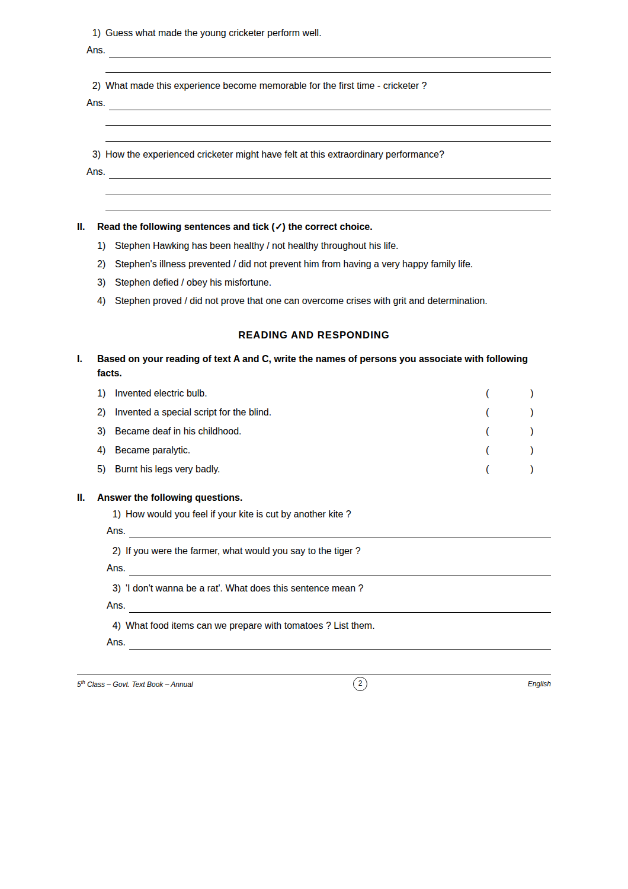1)
Guess what made the young cricketer perform well.
Ans.
2)
What made this experience become memorable for the first time - cricketer ?
Ans.
3)
How the experienced cricketer might have felt at this extraordinary performance?
Ans.
II.
Read the following sentences and tick (✓) the correct choice.
1) Stephen Hawking has been healthy / not healthy throughout his life.
2) Stephen's illness prevented / did not prevent him from having a very happy family life.
3) Stephen defied / obey his misfortune.
4) Stephen proved / did not prove that one can overcome crises with grit and determination.
READING AND RESPONDING
I.
Based on your reading of text A and C, write the names of persons you associate with following facts.
1) Invented electric bulb.( )
2) Invented a special script for the blind.( )
3) Became deaf in his childhood.( )
4) Became paralytic.( )
5) Burnt his legs very badly.( )
II.
Answer the following questions.
1)
How would you feel if your kite is cut by another kite ?
Ans.
2)
If you were the farmer, what would you say to the tiger ?
Ans.
3)
'I don't wanna be a rat'. What does this sentence mean ?
Ans.
4)
What food items can we prepare with tomatoes ? List them.
Ans.
5th Class – Govt. Text Book – Annual
2
English